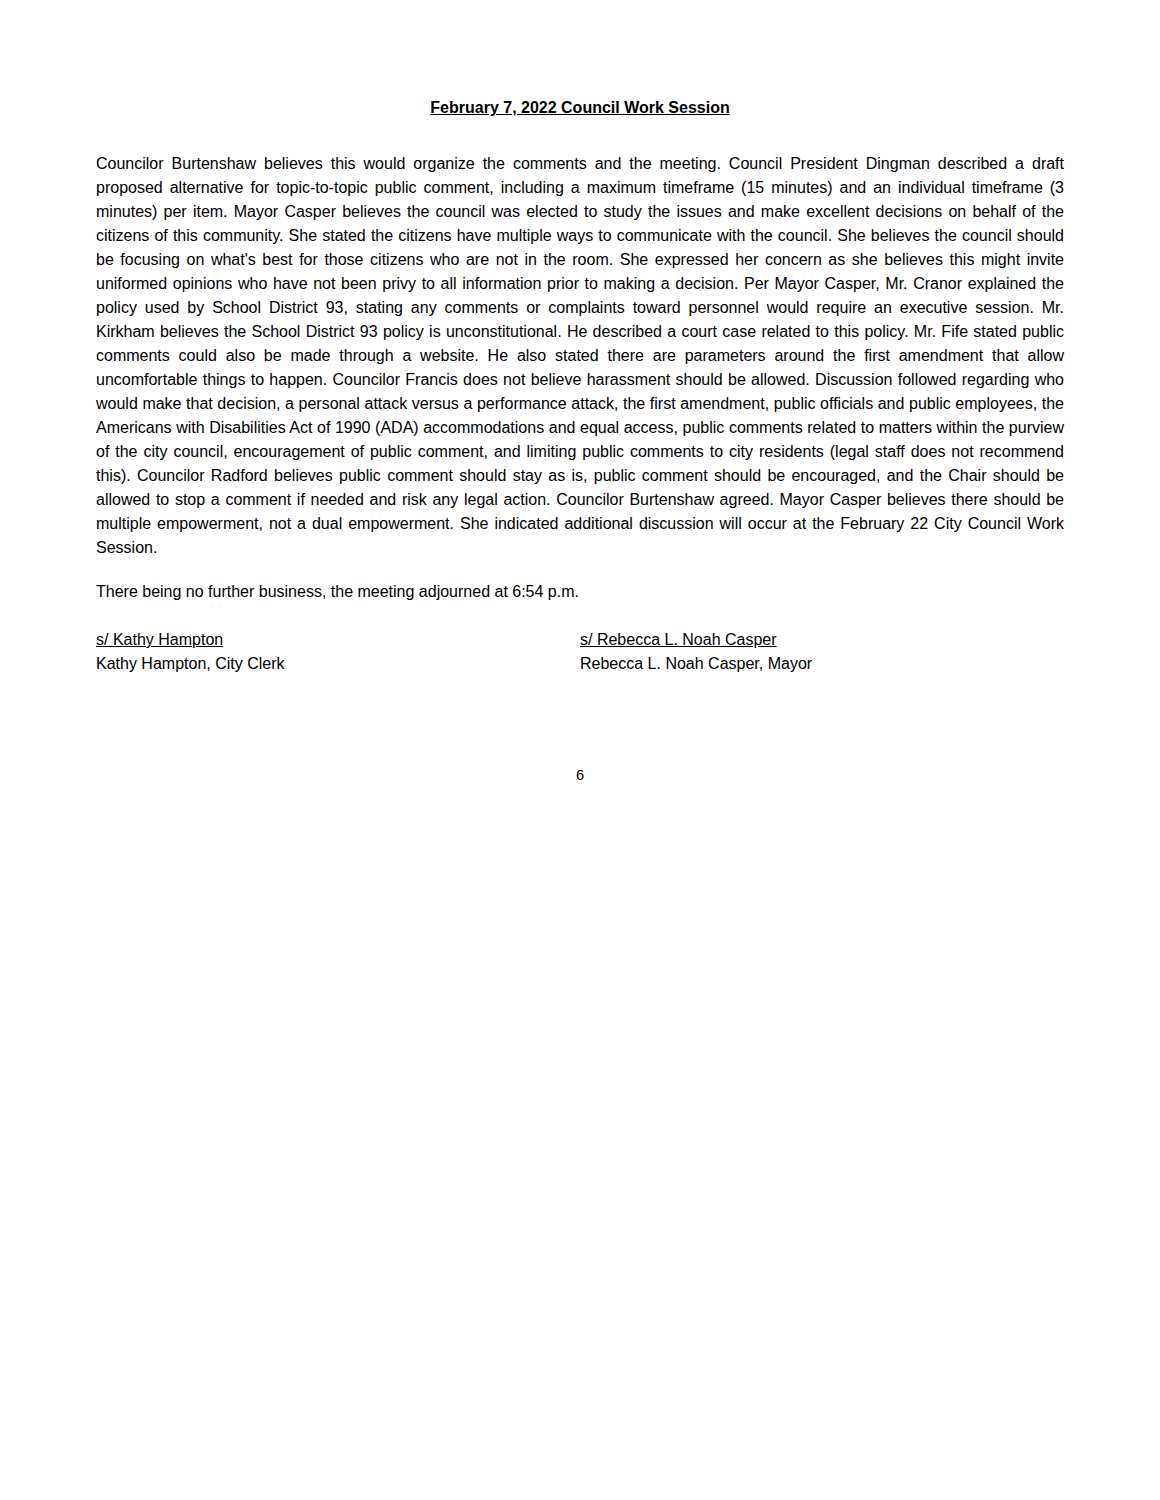February 7, 2022 Council Work Session
Councilor Burtenshaw believes this would organize the comments and the meeting. Council President Dingman described a draft proposed alternative for topic-to-topic public comment, including a maximum timeframe (15 minutes) and an individual timeframe (3 minutes) per item. Mayor Casper believes the council was elected to study the issues and make excellent decisions on behalf of the citizens of this community. She stated the citizens have multiple ways to communicate with the council. She believes the council should be focusing on what's best for those citizens who are not in the room. She expressed her concern as she believes this might invite uniformed opinions who have not been privy to all information prior to making a decision. Per Mayor Casper, Mr. Cranor explained the policy used by School District 93, stating any comments or complaints toward personnel would require an executive session. Mr. Kirkham believes the School District 93 policy is unconstitutional. He described a court case related to this policy. Mr. Fife stated public comments could also be made through a website. He also stated there are parameters around the first amendment that allow uncomfortable things to happen. Councilor Francis does not believe harassment should be allowed. Discussion followed regarding who would make that decision, a personal attack versus a performance attack, the first amendment, public officials and public employees, the Americans with Disabilities Act of 1990 (ADA) accommodations and equal access, public comments related to matters within the purview of the city council, encouragement of public comment, and limiting public comments to city residents (legal staff does not recommend this). Councilor Radford believes public comment should stay as is, public comment should be encouraged, and the Chair should be allowed to stop a comment if needed and risk any legal action. Councilor Burtenshaw agreed. Mayor Casper believes there should be multiple empowerment, not a dual empowerment. She indicated additional discussion will occur at the February 22 City Council Work Session.
There being no further business, the meeting adjourned at 6:54 p.m.
| s/ Kathy Hampton Kathy Hampton, City Clerk | s/ Rebecca L. Noah Casper Rebecca L. Noah Casper, Mayor |
6